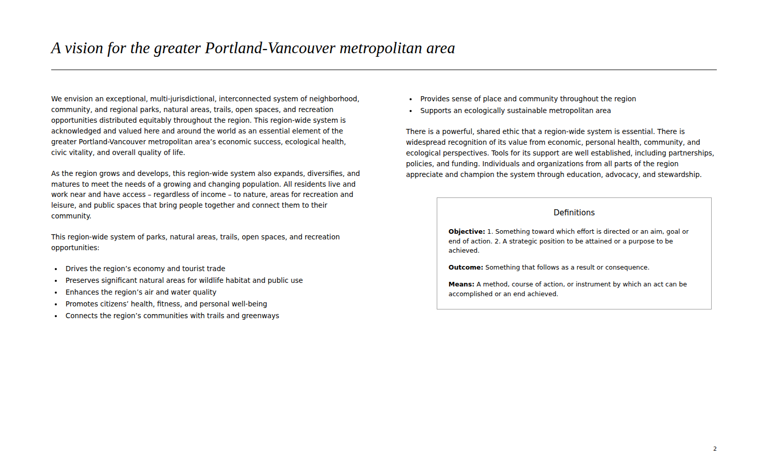A vision for the greater Portland-Vancouver metropolitan area
We envision an exceptional, multi-jurisdictional, interconnected system of neighborhood, community, and regional parks, natural areas, trails, open spaces, and recreation opportunities distributed equitably throughout the region. This region-wide system is acknowledged and valued here and around the world as an essential element of the greater Portland-Vancouver metropolitan area’s economic success, ecological health, civic vitality, and overall quality of life.
As the region grows and develops, this region-wide system also expands, diversifies, and matures to meet the needs of a growing and changing population. All residents live and work near and have access – regardless of income – to nature, areas for recreation and leisure, and public spaces that bring people together and connect them to their community.
This region-wide system of parks, natural areas, trails, open spaces, and recreation opportunities:
Drives the region’s economy and tourist trade
Preserves significant natural areas for wildlife habitat and public use
Enhances the region’s air and water quality
Promotes citizens’ health, fitness, and personal well-being
Connects the region’s communities with trails and greenways
Provides sense of place and community throughout the region
Supports an ecologically sustainable metropolitan area
There is a powerful, shared ethic that a region-wide system is essential. There is widespread recognition of its value from economic, personal health, community, and ecological perspectives. Tools for its support are well established, including partnerships, policies, and funding. Individuals and organizations from all parts of the region appreciate and champion the system through education, advocacy, and stewardship.
Definitions
Objective: 1. Something toward which effort is directed or an aim, goal or end of action. 2. A strategic position to be attained or a purpose to be achieved.
Outcome: Something that follows as a result or consequence.
Means: A method, course of action, or instrument by which an act can be accomplished or an end achieved.
2